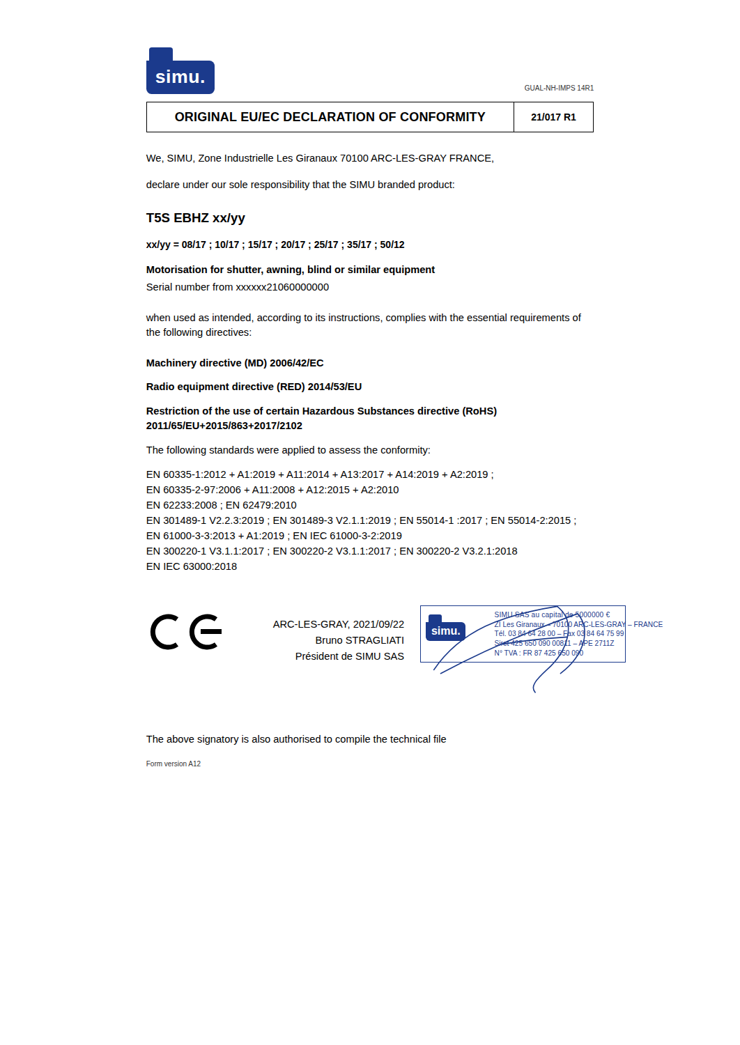simu.
GUAL-NH-IMPS 14R1
ORIGINAL EU/EC DECLARATION OF CONFORMITY
21/017 R1
We, SIMU, Zone Industrielle Les Giranaux 70100 ARC-LES-GRAY FRANCE,
declare under our sole responsibility that the SIMU branded product:
T5S EBHZ xx/yy
xx/yy = 08/17 ; 10/17 ; 15/17 ; 20/17 ; 25/17 ; 35/17 ; 50/12
Motorisation for shutter, awning, blind or similar equipment
Serial number from xxxxxx21060000000
when used as intended, according to its instructions, complies with the essential requirements of the following directives:
Machinery directive (MD) 2006/42/EC
Radio equipment directive (RED) 2014/53/EU
Restriction of the use of certain Hazardous Substances directive (RoHS) 2011/65/EU+2015/863+2017/2102
The following standards were applied to assess the conformity:
EN 60335‑1:2012 + A1:2019 + A11:2014 + A13:2017 + A14:2019 + A2:2019 ;
EN 60335‑2‑97:2006 + A11:2008 + A12:2015 + A2:2010
EN 62233:2008 ; EN 62479:2010
EN 301489‑1 V2.2.3:2019 ; EN 301489‑3 V2.1.1:2019 ; EN 55014‑1 :2017 ; EN 55014‑2:2015 ;
EN 61000‑3‑3:2013 + A1:2019 ; EN IEC 61000‑3‑2:2019
EN 300220‑1 V3.1.1:2017 ; EN 300220‑2 V3.1.1:2017 ; EN 300220‑2 V3.2.1:2018
EN IEC 63000:2018
ARC-LES-GRAY, 2021/09/22
Bruno STRAGLIATI
Président de SIMU SAS
simu.
SIMU SAS au capital de 5000000 €
ZI Les Giranaux – 70100 ARC-LES-GRAY – FRANCE
Tél. 03 84 64 28 00 – Fax 03 84 64 75 99
Siret 425 650 090 00811 – APE 2711Z
N° TVA : FR 87 425 650 090
The above signatory is also authorised to compile the technical file
Form version A12